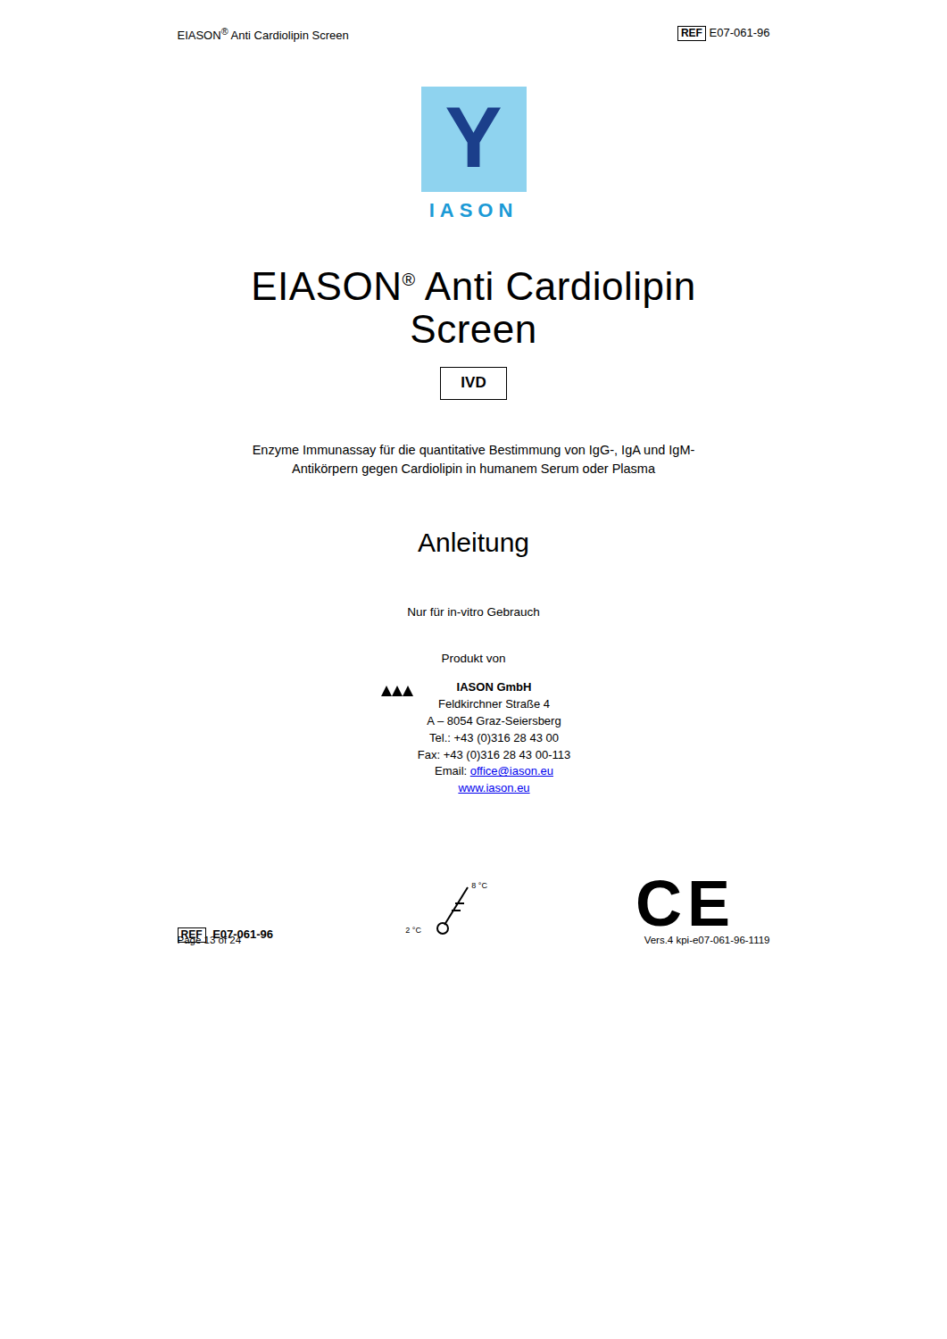EIASON® Anti Cardiolipin Screen
REF E07-061-96
IASON
EIASON® Anti Cardiolipin
Screen
IVD
Enzyme Immunassay für die quantitative Bestimmung von IgG-, IgA und IgM-
Antikörpern gegen Cardiolipin in humanem Serum oder Plasma
Anleitung
Nur für in-vitro Gebrauch
Produkt von
IASON GmbH
Feldkirchner Straße 4
A – 8054 Graz-Seiersberg
Tel.: +43 (0)316 28 43 00
Fax: +43 (0)316 28 43 00-113
Email: office@iason.eu
www.iason.eu
REF E07-061-96
8 °C 2 °C
C E
Page 13 of 24
Vers.4 kpi-e07-061-96-1119